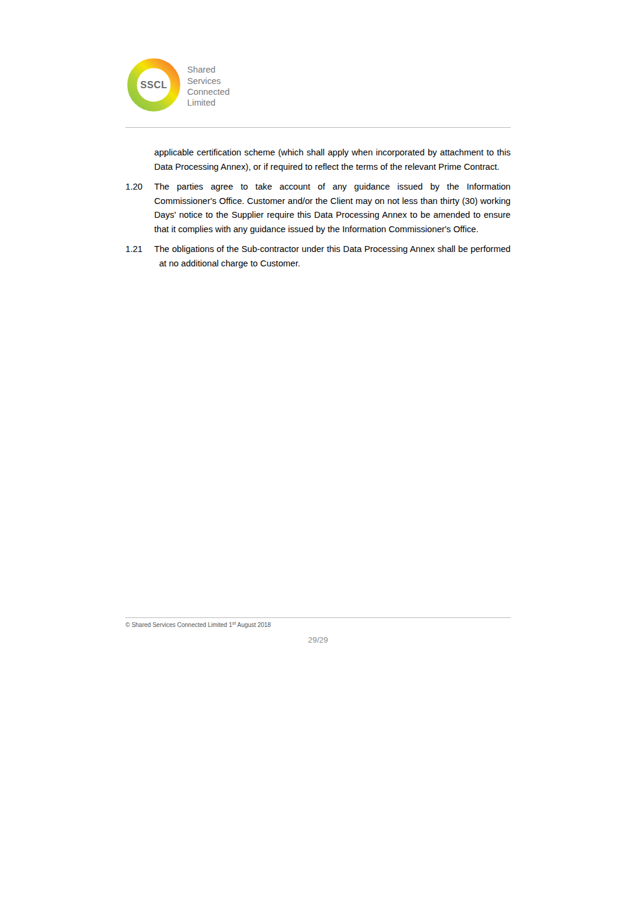SSCL
Shared
Services
Connected
Limited
applicable certification scheme (which shall apply when incorporated by attachment to this Data Processing Annex), or if required to reflect the terms of the relevant Prime Contract.
1.20
The parties agree to take account of any guidance issued by the Information Commissioner's Office. Customer and/or the Client may on not less than thirty (30) working Days' notice to the Supplier require this Data Processing Annex to be amended to ensure that it complies with any guidance issued by the Information Commissioner's Office.
1.21
The obligations of the Sub-contractor under this Data Processing Annex shall be performed at no additional charge to Customer.
© Shared Services Connected Limited 1st August 2018
29/29